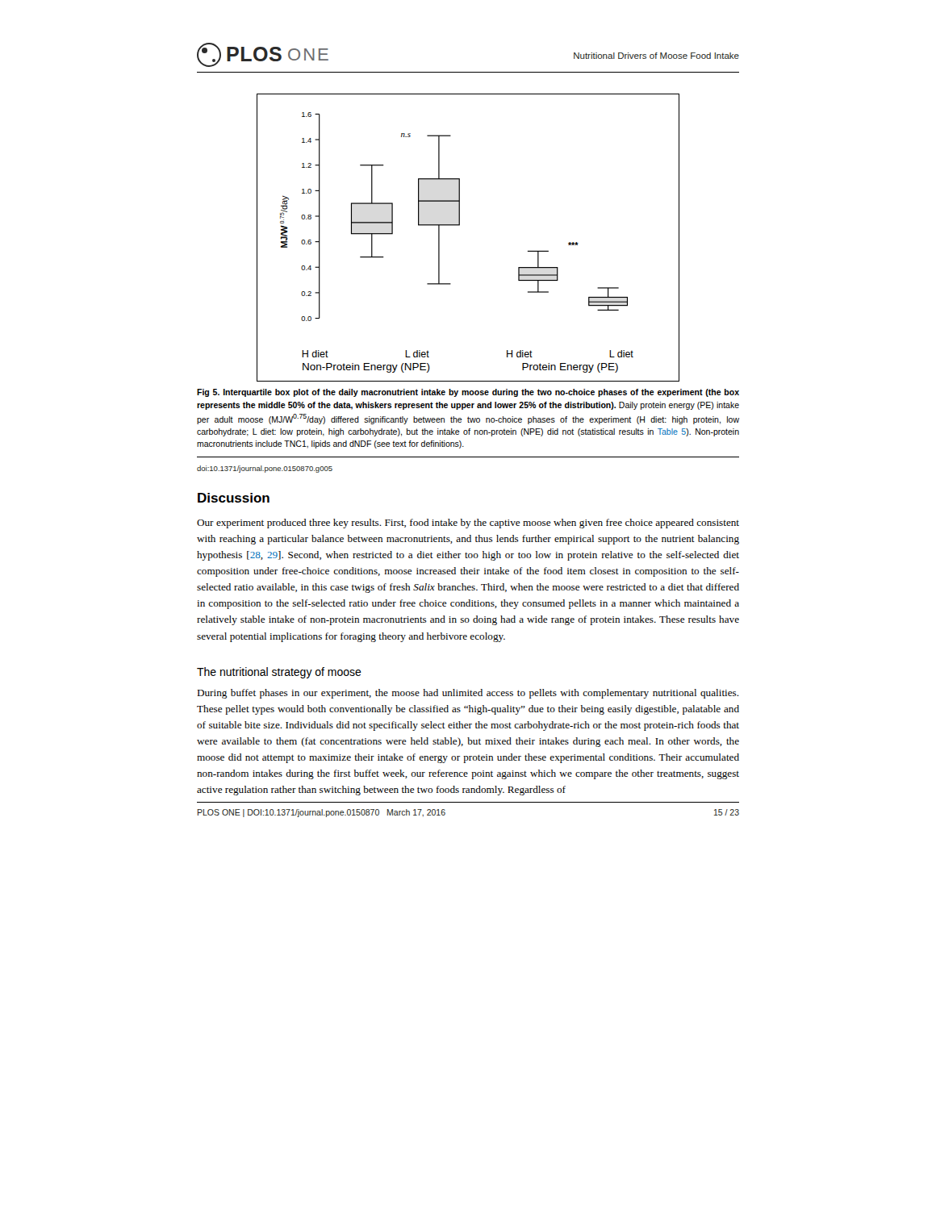PLOS ONE
Nutritional Drivers of Moose Food Intake
1.6 1.4 1.2 1.0 0.8 0.6 0.4 0.2 0.0 MJ/W x x x MJ/W 0.75 /day n.s ***
H diet L diet H diet L diet
Non-Protein Energy (NPE) Protein Energy (PE)
Fig 5. Interquartile box plot of the daily macronutrient intake by moose during the two no-choice phases of the experiment (the box represents the middle 50% of the data, whiskers represent the upper and lower 25% of the distribution). Daily protein energy (PE) intake per adult moose (MJ/W0.75/day) differed significantly between the two no-choice phases of the experiment (H diet: high protein, low carbohydrate; L diet: low protein, high carbohydrate), but the intake of non-protein (NPE) did not (statistical results in Table 5). Non-protein macronutrients include TNC1, lipids and dNDF (see text for definitions).
doi:10.1371/journal.pone.0150870.g005
Discussion
Our experiment produced three key results. First, food intake by the captive moose when given free choice appeared consistent with reaching a particular balance between macronutrients, and thus lends further empirical support to the nutrient balancing hypothesis [28, 29]. Second, when restricted to a diet either too high or too low in protein relative to the self-selected diet composition under free-choice conditions, moose increased their intake of the food item closest in composition to the self-selected ratio available, in this case twigs of fresh Salix branches. Third, when the moose were restricted to a diet that differed in composition to the self-selected ratio under free choice conditions, they consumed pellets in a manner which maintained a relatively stable intake of non-protein macronutrients and in so doing had a wide range of protein intakes. These results have several potential implications for foraging theory and herbivore ecology.
The nutritional strategy of moose
During buffet phases in our experiment, the moose had unlimited access to pellets with complementary nutritional qualities. These pellet types would both conventionally be classified as “high-quality” due to their being easily digestible, palatable and of suitable bite size. Individuals did not specifically select either the most carbohydrate-rich or the most protein-rich foods that were available to them (fat concentrations were held stable), but mixed their intakes during each meal. In other words, the moose did not attempt to maximize their intake of energy or protein under these experimental conditions. Their accumulated non-random intakes during the first buffet week, our reference point against which we compare the other treatments, suggest active regulation rather than switching between the two foods randomly. Regardless of
PLOS ONE | DOI:10.1371/journal.pone.0150870 March 17, 2016
15 / 23